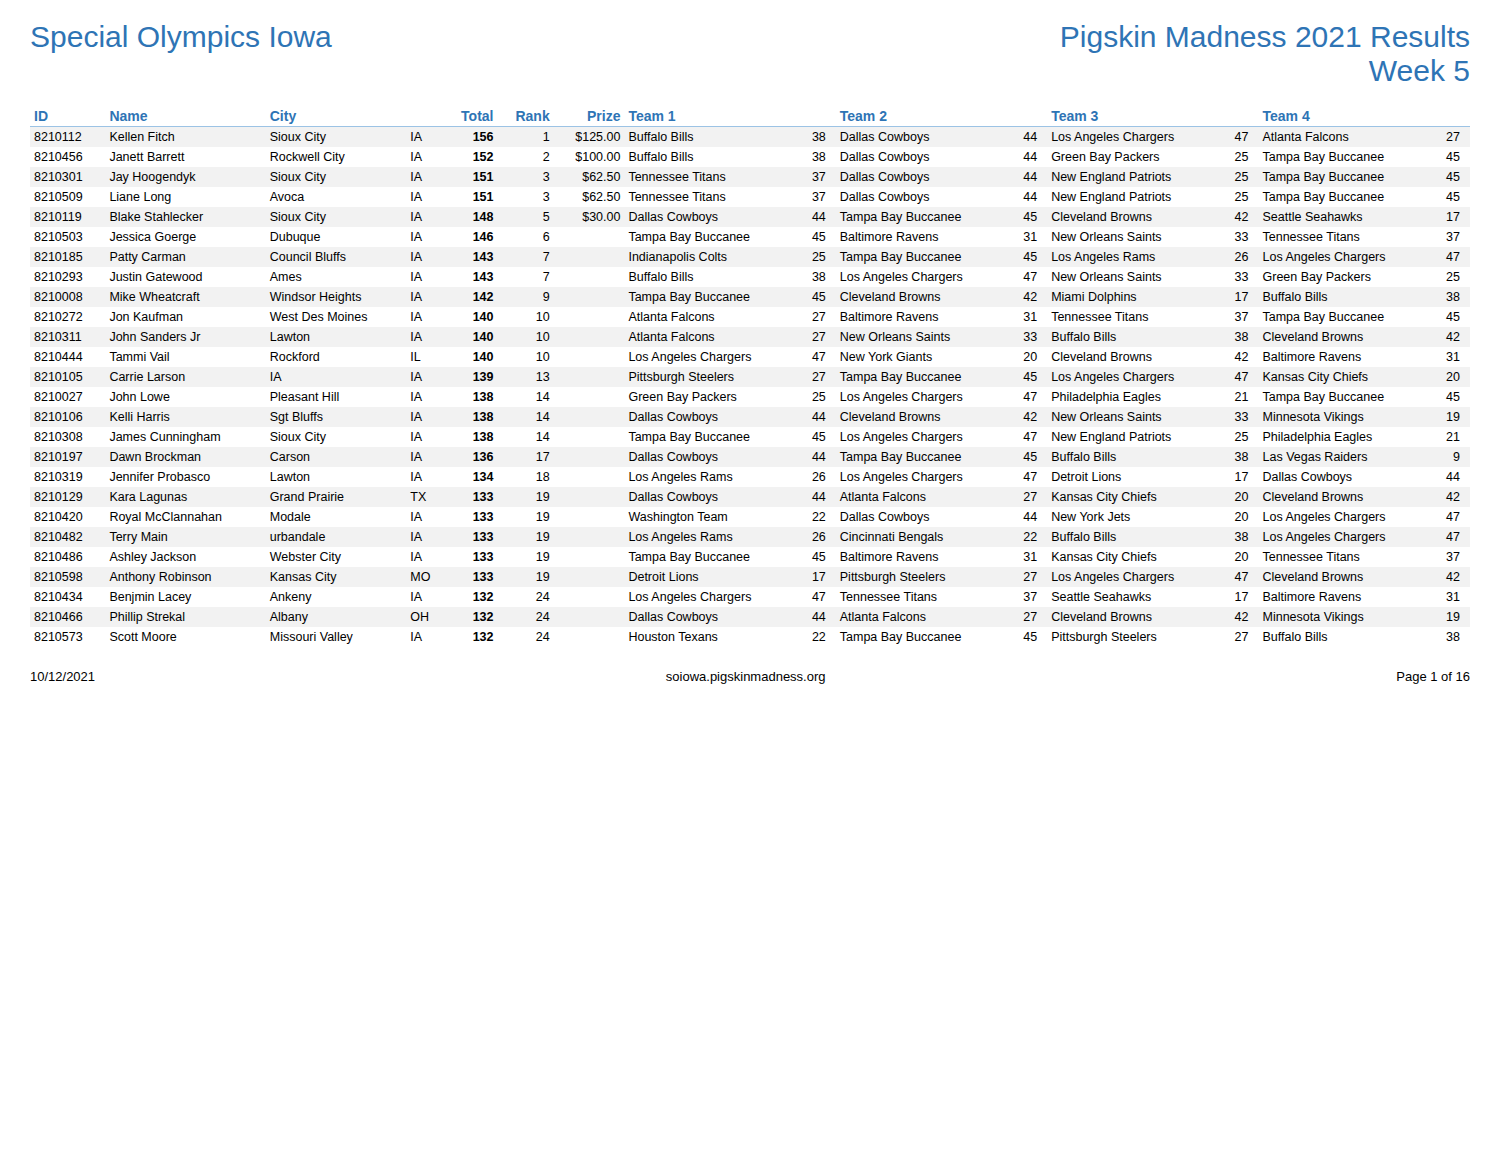Special Olympics Iowa
Pigskin Madness 2021 Results
Week 5
| ID | Name | City | | Total | Rank | Prize | Team 1 | | Team 2 | | Team 3 | | Team 4 | |
| --- | --- | --- | --- | --- | --- | --- | --- | --- | --- | --- | --- | --- | --- | --- |
| 8210112 | Kellen Fitch | Sioux City | IA | 156 | 1 | $125.00 | Buffalo Bills | 38 | Dallas Cowboys | 44 | Los Angeles Chargers | 47 | Atlanta Falcons | 27 |
| 8210456 | Janett Barrett | Rockwell City | IA | 152 | 2 | $100.00 | Buffalo Bills | 38 | Dallas Cowboys | 44 | Green Bay Packers | 25 | Tampa Bay Buccanee | 45 |
| 8210301 | Jay Hoogendyk | Sioux City | IA | 151 | 3 | $62.50 | Tennessee Titans | 37 | Dallas Cowboys | 44 | New England Patriots | 25 | Tampa Bay Buccanee | 45 |
| 8210509 | Liane Long | Avoca | IA | 151 | 3 | $62.50 | Tennessee Titans | 37 | Dallas Cowboys | 44 | New England Patriots | 25 | Tampa Bay Buccanee | 45 |
| 8210119 | Blake Stahlecker | Sioux City | IA | 148 | 5 | $30.00 | Dallas Cowboys | 44 | Tampa Bay Buccanee | 45 | Cleveland Browns | 42 | Seattle Seahawks | 17 |
| 8210503 | Jessica Goerge | Dubuque | IA | 146 | 6 | | Tampa Bay Buccanee | 45 | Baltimore Ravens | 31 | New Orleans Saints | 33 | Tennessee Titans | 37 |
| 8210185 | Patty Carman | Council Bluffs | IA | 143 | 7 | | Indianapolis Colts | 25 | Tampa Bay Buccanee | 45 | Los Angeles Rams | 26 | Los Angeles Chargers | 47 |
| 8210293 | Justin Gatewood | Ames | IA | 143 | 7 | | Buffalo Bills | 38 | Los Angeles Chargers | 47 | New Orleans Saints | 33 | Green Bay Packers | 25 |
| 8210008 | Mike Wheatcraft | Windsor Heights | IA | 142 | 9 | | Tampa Bay Buccanee | 45 | Cleveland Browns | 42 | Miami Dolphins | 17 | Buffalo Bills | 38 |
| 8210272 | Jon Kaufman | West Des Moines | IA | 140 | 10 | | Atlanta Falcons | 27 | Baltimore Ravens | 31 | Tennessee Titans | 37 | Tampa Bay Buccanee | 45 |
| 8210311 | John Sanders Jr | Lawton | IA | 140 | 10 | | Atlanta Falcons | 27 | New Orleans Saints | 33 | Buffalo Bills | 38 | Cleveland Browns | 42 |
| 8210444 | Tammi Vail | Rockford | IL | 140 | 10 | | Los Angeles Chargers | 47 | New York Giants | 20 | Cleveland Browns | 42 | Baltimore Ravens | 31 |
| 8210105 | Carrie Larson | IA | IA | 139 | 13 | | Pittsburgh Steelers | 27 | Tampa Bay Buccanee | 45 | Los Angeles Chargers | 47 | Kansas City Chiefs | 20 |
| 8210027 | John Lowe | Pleasant Hill | IA | 138 | 14 | | Green Bay Packers | 25 | Los Angeles Chargers | 47 | Philadelphia Eagles | 21 | Tampa Bay Buccanee | 45 |
| 8210106 | Kelli Harris | Sgt Bluffs | IA | 138 | 14 | | Dallas Cowboys | 44 | Cleveland Browns | 42 | New Orleans Saints | 33 | Minnesota Vikings | 19 |
| 8210308 | James Cunningham | Sioux City | IA | 138 | 14 | | Tampa Bay Buccanee | 45 | Los Angeles Chargers | 47 | New England Patriots | 25 | Philadelphia Eagles | 21 |
| 8210197 | Dawn Brockman | Carson | IA | 136 | 17 | | Dallas Cowboys | 44 | Tampa Bay Buccanee | 45 | Buffalo Bills | 38 | Las Vegas Raiders | 9 |
| 8210319 | Jennifer Probasco | Lawton | IA | 134 | 18 | | Los Angeles Rams | 26 | Los Angeles Chargers | 47 | Detroit Lions | 17 | Dallas Cowboys | 44 |
| 8210129 | Kara Lagunas | Grand Prairie | TX | 133 | 19 | | Dallas Cowboys | 44 | Atlanta Falcons | 27 | Kansas City Chiefs | 20 | Cleveland Browns | 42 |
| 8210420 | Royal McClannahan | Modale | IA | 133 | 19 | | Washington Team | 22 | Dallas Cowboys | 44 | New York Jets | 20 | Los Angeles Chargers | 47 |
| 8210482 | Terry Main | urbandale | IA | 133 | 19 | | Los Angeles Rams | 26 | Cincinnati Bengals | 22 | Buffalo Bills | 38 | Los Angeles Chargers | 47 |
| 8210486 | Ashley Jackson | Webster City | IA | 133 | 19 | | Tampa Bay Buccanee | 45 | Baltimore Ravens | 31 | Kansas City Chiefs | 20 | Tennessee Titans | 37 |
| 8210598 | Anthony Robinson | Kansas City | MO | 133 | 19 | | Detroit Lions | 17 | Pittsburgh Steelers | 27 | Los Angeles Chargers | 47 | Cleveland Browns | 42 |
| 8210434 | Benjmin Lacey | Ankeny | IA | 132 | 24 | | Los Angeles Chargers | 47 | Tennessee Titans | 37 | Seattle Seahawks | 17 | Baltimore Ravens | 31 |
| 8210466 | Phillip Strekal | Albany | OH | 132 | 24 | | Dallas Cowboys | 44 | Atlanta Falcons | 27 | Cleveland Browns | 42 | Minnesota Vikings | 19 |
| 8210573 | Scott Moore | Missouri Valley | IA | 132 | 24 | | Houston Texans | 22 | Tampa Bay Buccanee | 45 | Pittsburgh Steelers | 27 | Buffalo Bills | 38 |
10/12/2021
soiowa.pigskinmadness.org
Page 1 of 16